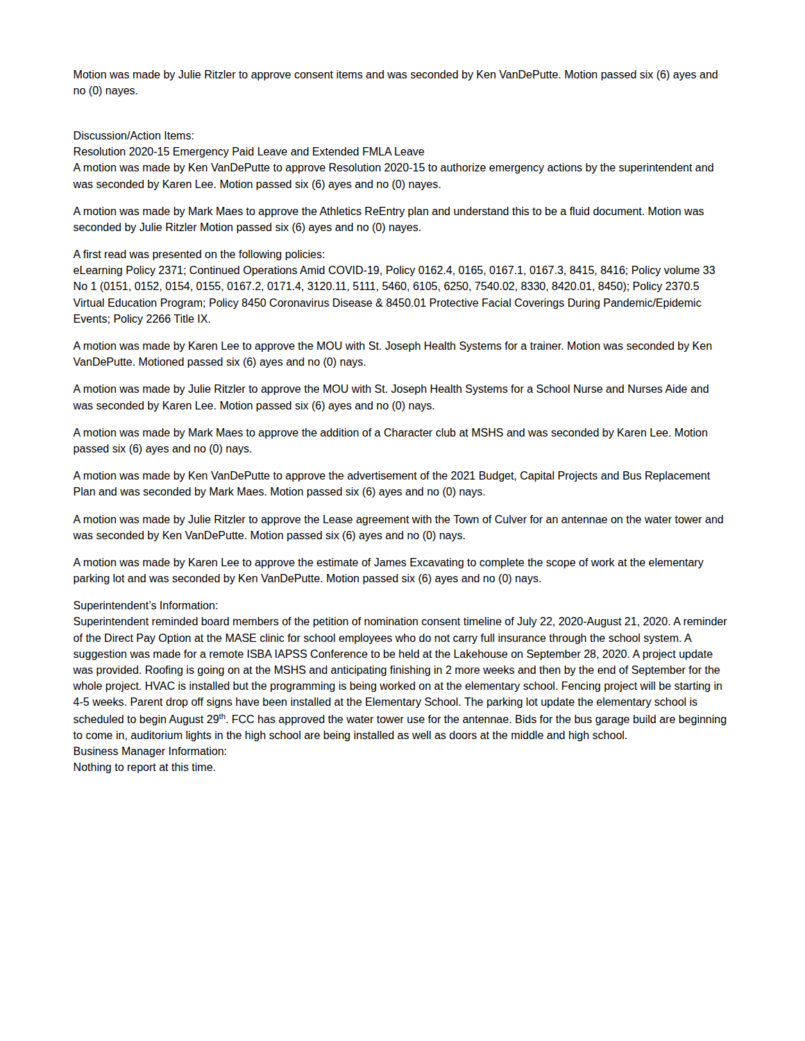Motion was made by Julie Ritzler to approve consent items and was seconded by Ken VanDePutte. Motion passed six (6) ayes and no (0) nayes.
Discussion/Action Items:
Resolution 2020-15 Emergency Paid Leave and Extended FMLA Leave
A motion was made by Ken VanDePutte to approve Resolution 2020-15 to authorize emergency actions by the superintendent and was seconded by Karen Lee. Motion passed six (6) ayes and no (0) nayes.
A motion was made by Mark Maes to approve the Athletics ReEntry plan and understand this to be a fluid document. Motion was seconded by Julie Ritzler Motion passed six (6) ayes and no (0) nayes.
A first read was presented on the following policies:
eLearning Policy 2371; Continued Operations Amid COVID-19, Policy 0162.4, 0165, 0167.1, 0167.3, 8415, 8416; Policy volume 33 No 1 (0151, 0152, 0154, 0155, 0167.2, 0171.4, 3120.11, 5111, 5460, 6105, 6250, 7540.02, 8330, 8420.01, 8450); Policy 2370.5 Virtual Education Program; Policy 8450 Coronavirus Disease & 8450.01 Protective Facial Coverings During Pandemic/Epidemic Events; Policy 2266 Title IX.
A motion was made by Karen Lee to approve the MOU with St. Joseph Health Systems for a trainer. Motion was seconded by Ken VanDePutte. Motioned passed six (6) ayes and no (0) nays.
A motion was made by Julie Ritzler to approve the MOU with St. Joseph Health Systems for a School Nurse and Nurses Aide and was seconded by Karen Lee. Motion passed six (6) ayes and no (0) nays.
A motion was made by Mark Maes to approve the addition of a Character club at MSHS and was seconded by Karen Lee. Motion passed six (6) ayes and no (0) nays.
A motion was made by Ken VanDePutte to approve the advertisement of the 2021 Budget, Capital Projects and Bus Replacement Plan and was seconded by Mark Maes. Motion passed six (6) ayes and no (0) nays.
A motion was made by Julie Ritzler to approve the Lease agreement with the Town of Culver for an antennae on the water tower and was seconded by Ken VanDePutte. Motion passed six (6) ayes and no (0) nays.
A motion was made by Karen Lee to approve the estimate of James Excavating to complete the scope of work at the elementary parking lot and was seconded by Ken VanDePutte. Motion passed six (6) ayes and no (0) nays.
Superintendent’s Information:
Superintendent reminded board members of the petition of nomination consent timeline of July 22, 2020-August 21, 2020. A reminder of the Direct Pay Option at the MASE clinic for school employees who do not carry full insurance through the school system. A suggestion was made for a remote ISBA IAPSS Conference to be held at the Lakehouse on September 28, 2020. A project update was provided. Roofing is going on at the MSHS and anticipating finishing in 2 more weeks and then by the end of September for the whole project. HVAC is installed but the programming is being worked on at the elementary school. Fencing project will be starting in 4-5 weeks. Parent drop off signs have been installed at the Elementary School. The parking lot update the elementary school is scheduled to begin August 29th. FCC has approved the water tower use for the antennae. Bids for the bus garage build are beginning to come in, auditorium lights in the high school are being installed as well as doors at the middle and high school.
Business Manager Information:
Nothing to report at this time.